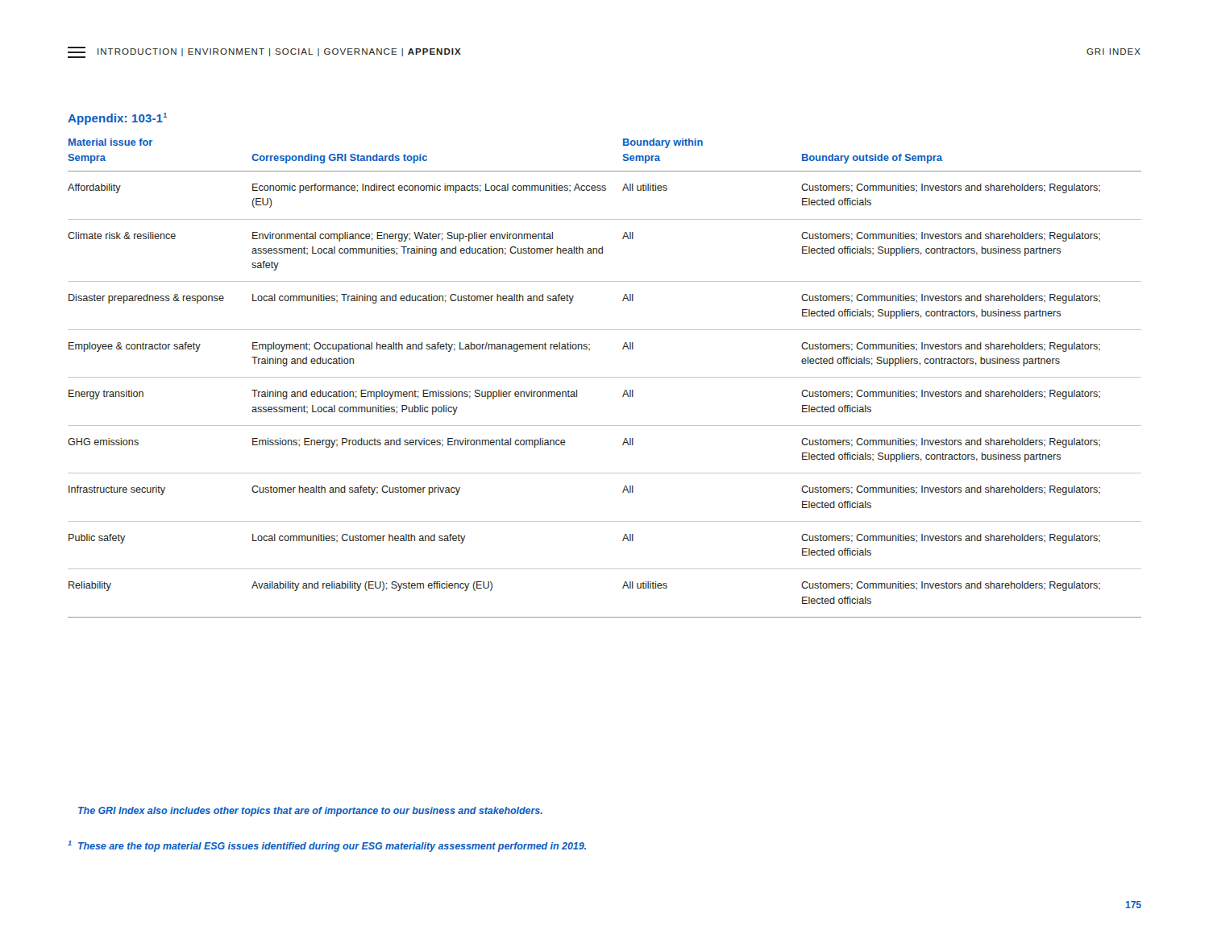INTRODUCTION|ENVIRONMENT|SOCIAL|GOVERNANCE|APPENDIX
GRI INDEX
Appendix: 103-11
| Material issue for Sempra | Corresponding GRI Standards topic | Boundary within Sempra | Boundary outside of Sempra |
| --- | --- | --- | --- |
| Affordability | Economic performance; Indirect economic impacts; Local communities; Access (EU) | All utilities | Customers; Communities; Investors and shareholders; Regulators; Elected officials |
| Climate risk & resilience | Environmental compliance; Energy; Water; Sup-plier environmental assessment; Local communities; Training and education; Customer health and safety | All | Customers; Communities; Investors and shareholders; Regulators; Elected officials; Suppliers, contractors, business partners |
| Disaster preparedness & response | Local communities; Training and education; Customer health and safety | All | Customers; Communities; Investors and shareholders; Regulators; Elected officials; Suppliers, contractors, business partners |
| Employee & contractor safety | Employment; Occupational health and safety; Labor/management relations; Training and education | All | Customers; Communities; Investors and shareholders; Regulators; elected officials; Suppliers, contractors, business partners |
| Energy transition | Training and education; Employment; Emissions; Supplier environmental assessment; Local communities; Public policy | All | Customers; Communities; Investors and shareholders; Regulators; Elected officials |
| GHG emissions | Emissions; Energy; Products and services; Environmental compliance | All | Customers; Communities; Investors and shareholders; Regulators; Elected officials; Suppliers, contractors, business partners |
| Infrastructure security | Customer health and safety; Customer privacy | All | Customers; Communities; Investors and shareholders; Regulators; Elected officials |
| Public safety | Local communities; Customer health and safety | All | Customers; Communities; Investors and shareholders; Regulators; Elected officials |
| Reliability | Availability and reliability (EU); System efficiency (EU) | All utilities | Customers; Communities; Investors and shareholders; Regulators; Elected officials |
The GRI Index also includes other topics that are of importance to our business and stakeholders.
1 These are the top material ESG issues identified during our ESG materiality assessment performed in 2019.
175